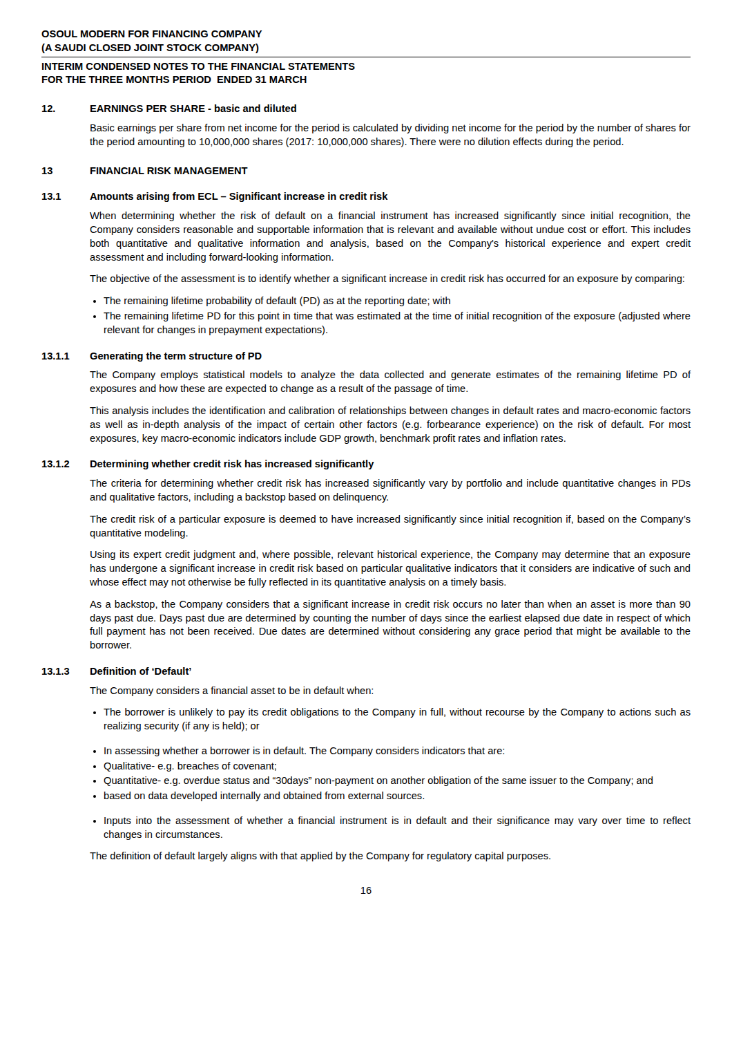OSOUL MODERN FOR FINANCING COMPANY
(A SAUDI CLOSED JOINT STOCK COMPANY)
INTERIM CONDENSED NOTES TO THE FINANCIAL STATEMENTS
FOR THE THREE MONTHS PERIOD ENDED 31 MARCH
12. EARNINGS PER SHARE - basic and diluted
Basic earnings per share from net income for the period is calculated by dividing net income for the period by the number of shares for the period amounting to 10,000,000 shares (2017: 10,000,000 shares). There were no dilution effects during the period.
13 FINANCIAL RISK MANAGEMENT
13.1 Amounts arising from ECL – Significant increase in credit risk
When determining whether the risk of default on a financial instrument has increased significantly since initial recognition, the Company considers reasonable and supportable information that is relevant and available without undue cost or effort. This includes both quantitative and qualitative information and analysis, based on the Company's historical experience and expert credit assessment and including forward-looking information.
The objective of the assessment is to identify whether a significant increase in credit risk has occurred for an exposure by comparing:
The remaining lifetime probability of default (PD) as at the reporting date; with
The remaining lifetime PD for this point in time that was estimated at the time of initial recognition of the exposure (adjusted where relevant for changes in prepayment expectations).
13.1.1 Generating the term structure of PD
The Company employs statistical models to analyze the data collected and generate estimates of the remaining lifetime PD of exposures and how these are expected to change as a result of the passage of time.
This analysis includes the identification and calibration of relationships between changes in default rates and macro-economic factors as well as in-depth analysis of the impact of certain other factors (e.g. forbearance experience) on the risk of default. For most exposures, key macro-economic indicators include GDP growth, benchmark profit rates and inflation rates.
13.1.2 Determining whether credit risk has increased significantly
The criteria for determining whether credit risk has increased significantly vary by portfolio and include quantitative changes in PDs and qualitative factors, including a backstop based on delinquency.
The credit risk of a particular exposure is deemed to have increased significantly since initial recognition if, based on the Company’s quantitative modeling.
Using its expert credit judgment and, where possible, relevant historical experience, the Company may determine that an exposure has undergone a significant increase in credit risk based on particular qualitative indicators that it considers are indicative of such and whose effect may not otherwise be fully reflected in its quantitative analysis on a timely basis.
As a backstop, the Company considers that a significant increase in credit risk occurs no later than when an asset is more than 90 days past due. Days past due are determined by counting the number of days since the earliest elapsed due date in respect of which full payment has not been received. Due dates are determined without considering any grace period that might be available to the borrower.
13.1.3 Definition of ‘Default’
The Company considers a financial asset to be in default when:
The borrower is unlikely to pay its credit obligations to the Company in full, without recourse by the Company to actions such as realizing security (if any is held); or
In assessing whether a borrower is in default. The Company considers indicators that are:
Qualitative- e.g. breaches of covenant;
Quantitative- e.g. overdue status and “30days” non-payment on another obligation of the same issuer to the Company; and
based on data developed internally and obtained from external sources.
Inputs into the assessment of whether a financial instrument is in default and their significance may vary over time to reflect changes in circumstances.
The definition of default largely aligns with that applied by the Company for regulatory capital purposes.
16